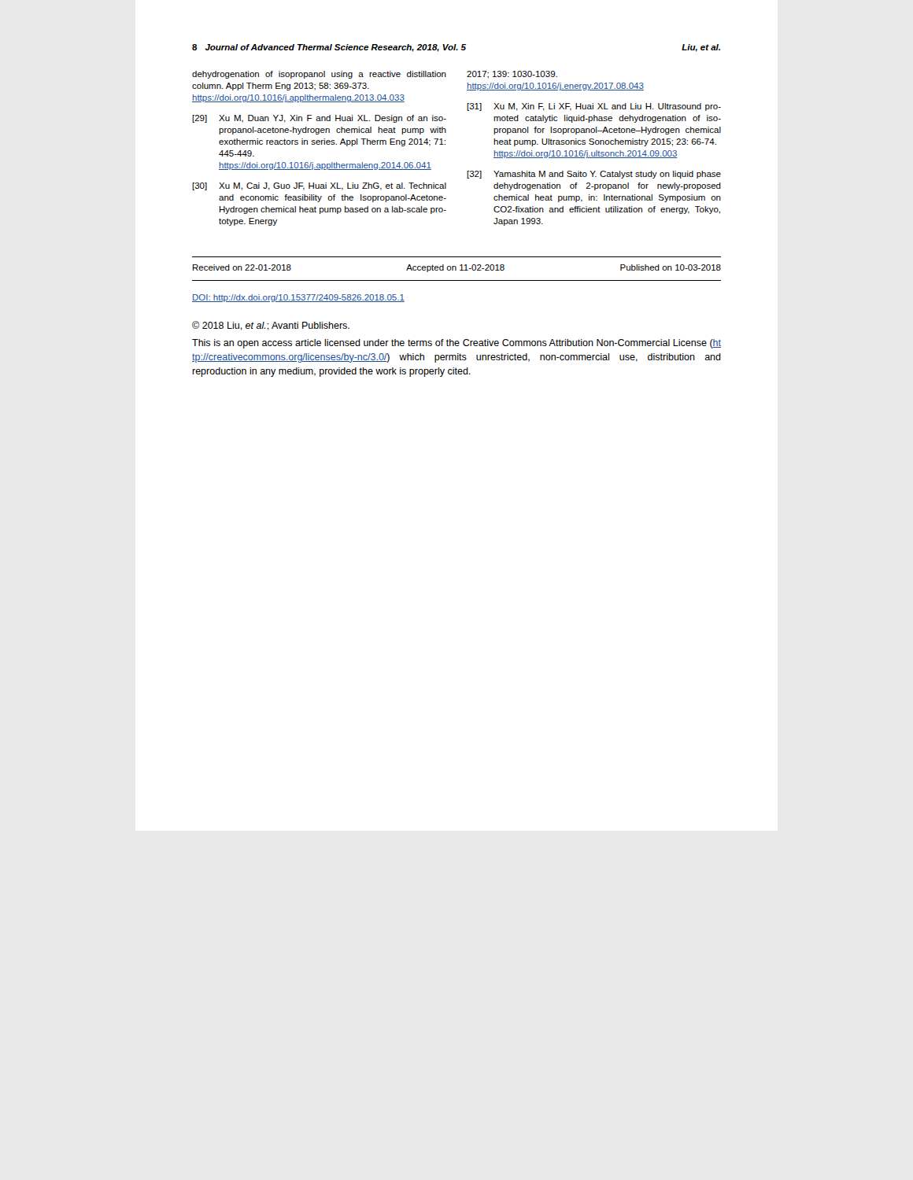8 Journal of Advanced Thermal Science Research, 2018, Vol. 5 Liu, et al.
dehydrogenation of isopropanol using a reactive distillation column. Appl Therm Eng 2013; 58: 369-373.
https://doi.org/10.1016/j.applthermaleng.2013.04.033
[29]
Xu M, Duan YJ, Xin F and Huai XL. Design of an isopropanol-acetone-hydrogen chemical heat pump with exothermic reactors in series. Appl Therm Eng 2014; 71: 445-449.
https://doi.org/10.1016/j.applthermaleng.2014.06.041
[30]
Xu M, Cai J, Guo JF, Huai XL, Liu ZhG, et al. Technical and economic feasibility of the Isopropanol-Acetone-Hydrogen chemical heat pump based on a lab-scale prototype. Energy
2017; 139: 1030-1039.
https://doi.org/10.1016/j.energy.2017.08.043
[31]
Xu M, Xin F, Li XF, Huai XL and Liu H. Ultrasound promoted catalytic liquid-phase dehydrogenation of isopropanol for Isopropanol–Acetone–Hydrogen chemical heat pump. Ultrasonics Sonochemistry 2015; 23: 66-74.
https://doi.org/10.1016/j.ultsonch.2014.09.003
[32]
Yamashita M and Saito Y. Catalyst study on liquid phase dehydrogenation of 2-propanol for newly-proposed chemical heat pump, in: International Symposium on CO2-fixation and efficient utilization of energy, Tokyo, Japan 1993.
Received on 22-01-2018 Accepted on 11-02-2018 Published on 10-03-2018
DOI: http://dx.doi.org/10.15377/2409-5826.2018.05.1
© 2018 Liu, et al.; Avanti Publishers.
This is an open access article licensed under the terms of the Creative Commons Attribution Non-Commercial License (http://creativecommons.org/licenses/by-nc/3.0/) which permits unrestricted, non-commercial use, distribution and reproduction in any medium, provided the work is properly cited.